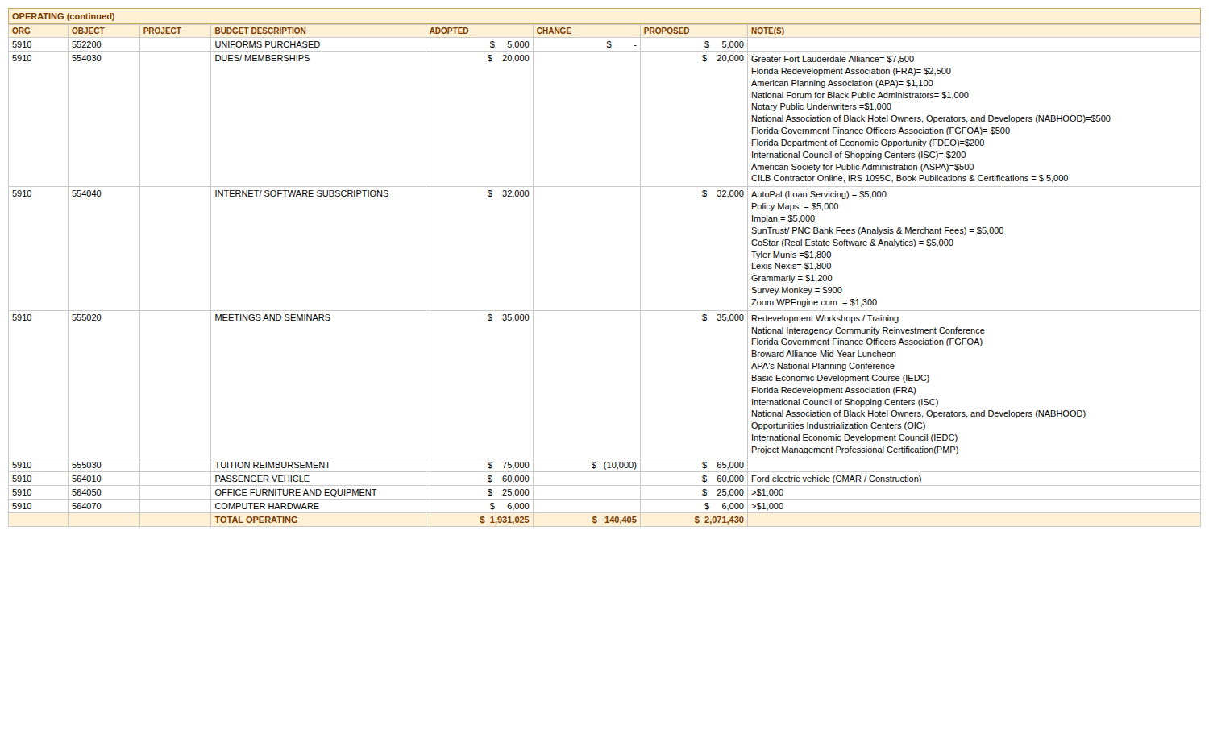OPERATING (continued)
| ORG | OBJECT | PROJECT | BUDGET DESCRIPTION | ADOPTED | CHANGE | PROPOSED | NOTE(S) |
| --- | --- | --- | --- | --- | --- | --- | --- |
| 5910 | 552200 | | UNIFORMS PURCHASED | $ 5,000 | $ - | $ 5,000 | |
| 5910 | 554030 | | DUES/ MEMBERSHIPS | $ 20,000 | | $ 20,000 | Greater Fort Lauderdale Alliance= $7,500 Florida Redevelopment Association (FRA)= $2,500 American Planning Association (APA)= $1,100 National Forum for Black Public Administrators= $1,000 Notary Public Underwriters =$1,000 National Association of Black Hotel Owners, Operators, and Developers (NABHOOD)=$500 Florida Government Finance Officers Association (FGFOA)= $500 Florida Department of Economic Opportunity (FDEO)=$200 International Council of Shopping Centers (ISC)= $200 American Society for Public Administration (ASPA)=$500 CILB Contractor Online, IRS 1095C, Book Publications & Certifications = $ 5,000 |
| 5910 | 554040 | | INTERNET/ SOFTWARE SUBSCRIPTIONS | $ 32,000 | | $ 32,000 | AutoPal (Loan Servicing) = $5,000 Policy Maps = $5,000 Implan = $5,000 SunTrust/ PNC Bank Fees (Analysis & Merchant Fees) = $5,000 CoStar (Real Estate Software & Analytics) = $5,000 Tyler Munis =$1,800 Lexis Nexis= $1,800 Grammarly = $1,200 Survey Monkey = $900 Zoom,WPEngine.com = $1,300 |
| 5910 | 555020 | | MEETINGS AND SEMINARS | $ 35,000 | | $ 35,000 | Redevelopment Workshops / Training National Interagency Community Reinvestment Conference Florida Government Finance Officers Association (FGFOA) Broward Alliance Mid-Year Luncheon APA's National Planning Conference Basic Economic Development Course (IEDC) Florida Redevelopment Association (FRA) International Council of Shopping Centers (ISC) National Association of Black Hotel Owners, Operators, and Developers (NABHOOD) Opportunities Industrialization Centers (OIC) International Economic Development Council (IEDC) Project Management Professional Certification(PMP) |
| 5910 | 555030 | | TUITION REIMBURSEMENT | $ 75,000 | $ (10,000) | $ 65,000 | |
| 5910 | 564010 | | PASSENGER VEHICLE | $ 60,000 | | $ 60,000 | Ford electric vehicle (CMAR / Construction) |
| 5910 | 564050 | | OFFICE FURNITURE AND EQUIPMENT | $ 25,000 | | $ 25,000 | >$1,000 |
| 5910 | 564070 | | COMPUTER HARDWARE | $ 6,000 | | $ 6,000 | >$1,000 |
| | | | TOTAL OPERATING | $ 1,931,025 | $ 140,405 | $ 2,071,430 | |